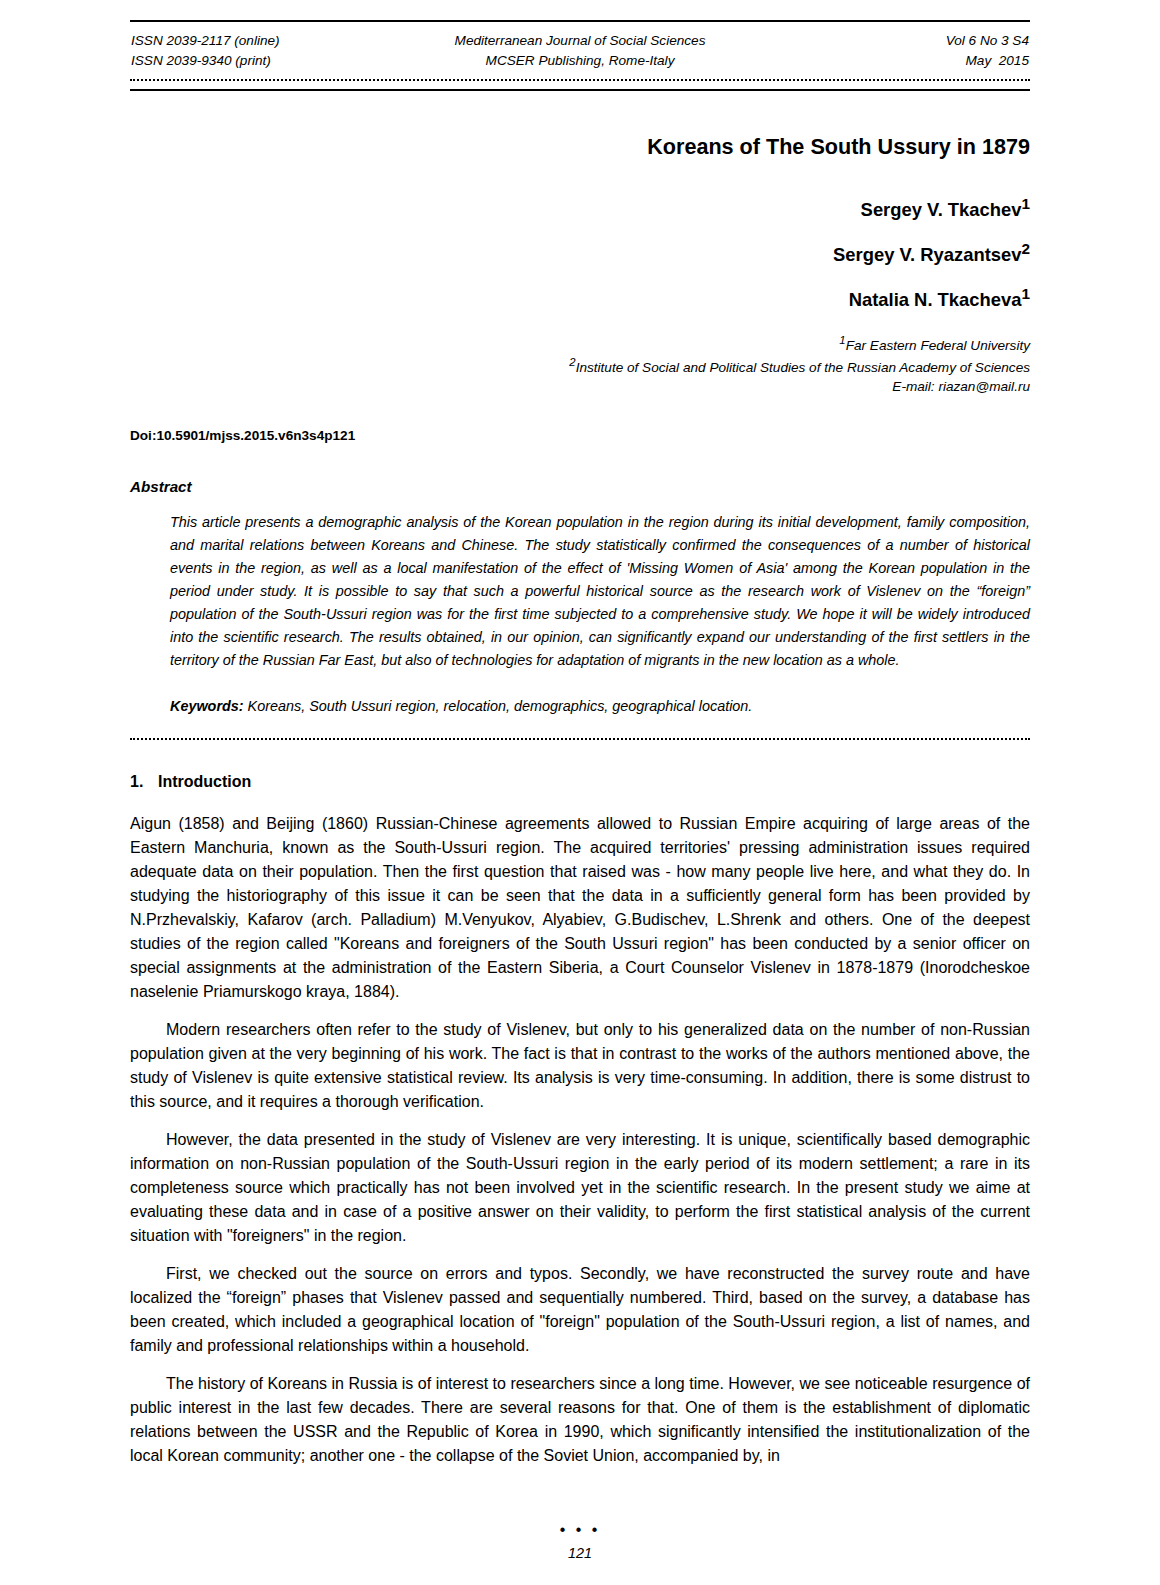| ISSN 2039-2117 (online) ISSN 2039-9340 (print) | Mediterranean Journal of Social Sciences MCSER Publishing, Rome-Italy | Vol 6 No 3 S4 May 2015 |
Koreans of The South Ussury in 1879
Sergey V. Tkachev1
Sergey V. Ryazantsev2
Natalia N. Tkacheva1
1Far Eastern Federal University
2Institute of Social and Political Studies of the Russian Academy of Sciences
E-mail: riazan@mail.ru
Doi:10.5901/mjss.2015.v6n3s4p121
Abstract
This article presents a demographic analysis of the Korean population in the region during its initial development, family composition, and marital relations between Koreans and Chinese. The study statistically confirmed the consequences of a number of historical events in the region, as well as a local manifestation of the effect of 'Missing Women of Asia' among the Korean population in the period under study. It is possible to say that such a powerful historical source as the research work of Vislenev on the “foreign” population of the South-Ussuri region was for the first time subjected to a comprehensive study. We hope it will be widely introduced into the scientific research. The results obtained, in our opinion, can significantly expand our understanding of the first settlers in the territory of the Russian Far East, but also of technologies for adaptation of migrants in the new location as a whole.
Keywords: Koreans, South Ussuri region, relocation, demographics, geographical location.
1. Introduction
Aigun (1858) and Beijing (1860) Russian-Chinese agreements allowed to Russian Empire acquiring of large areas of the Eastern Manchuria, known as the South-Ussuri region. The acquired territories' pressing administration issues required adequate data on their population. Then the first question that raised was - how many people live here, and what they do. In studying the historiography of this issue it can be seen that the data in a sufficiently general form has been provided by N.Przhevalskiy, Kafarov (arch. Palladium) M.Venyukov, Alyabiev, G.Budischev, L.Shrenk and others. One of the deepest studies of the region called "Koreans and foreigners of the South Ussuri region" has been conducted by a senior officer on special assignments at the administration of the Eastern Siberia, a Court Counselor Vislenev in 1878-1879 (Inorodcheskoe naselenie Priamurskogo kraya, 1884).
Modern researchers often refer to the study of Vislenev, but only to his generalized data on the number of non-Russian population given at the very beginning of his work. The fact is that in contrast to the works of the authors mentioned above, the study of Vislenev is quite extensive statistical review. Its analysis is very time-consuming. In addition, there is some distrust to this source, and it requires a thorough verification.
However, the data presented in the study of Vislenev are very interesting. It is unique, scientifically based demographic information on non-Russian population of the South-Ussuri region in the early period of its modern settlement; a rare in its completeness source which practically has not been involved yet in the scientific research. In the present study we aime at evaluating these data and in case of a positive answer on their validity, to perform the first statistical analysis of the current situation with "foreigners" in the region.
First, we checked out the source on errors and typos. Secondly, we have reconstructed the survey route and have localized the “foreign” phases that Vislenev passed and sequentially numbered. Third, based on the survey, a database has been created, which included a geographical location of "foreign" population of the South-Ussuri region, a list of names, and family and professional relationships within a household.
The history of Koreans in Russia is of interest to researchers since a long time. However, we see noticeable resurgence of public interest in the last few decades. There are several reasons for that. One of them is the establishment of diplomatic relations between the USSR and the Republic of Korea in 1990, which significantly intensified the institutionalization of the local Korean community; another one - the collapse of the Soviet Union, accompanied by, in
• • •
121